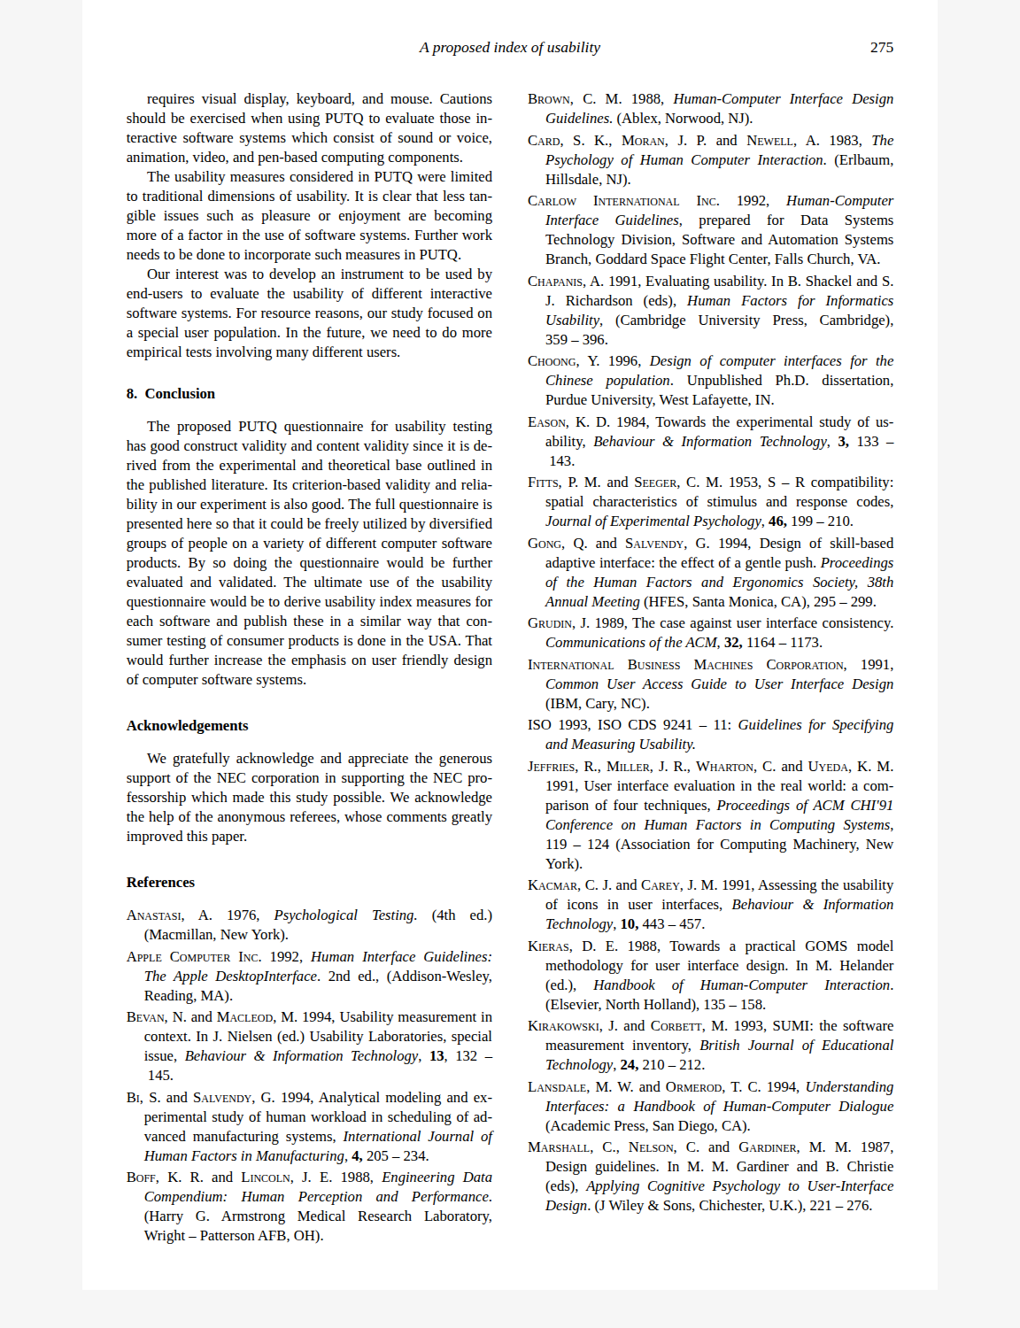A proposed index of usability 275
requires visual display, keyboard, and mouse. Cautions should be exercised when using PUTQ to evaluate those interactive software systems which consist of sound or voice, animation, video, and pen-based computing components.
The usability measures considered in PUTQ were limited to traditional dimensions of usability. It is clear that less tangible issues such as pleasure or enjoyment are becoming more of a factor in the use of software systems. Further work needs to be done to incorporate such measures in PUTQ.
Our interest was to develop an instrument to be used by end-users to evaluate the usability of different interactive software systems. For resource reasons, our study focused on a special user population. In the future, we need to do more empirical tests involving many different users.
8. Conclusion
The proposed PUTQ questionnaire for usability testing has good construct validity and content validity since it is derived from the experimental and theoretical base outlined in the published literature. Its criterion-based validity and reliability in our experiment is also good. The full questionnaire is presented here so that it could be freely utilized by diversified groups of people on a variety of different computer software products. By so doing the questionnaire would be further evaluated and validated. The ultimate use of the usability questionnaire would be to derive usability index measures for each software and publish these in a similar way that consumer testing of consumer products is done in the USA. That would further increase the emphasis on user friendly design of computer software systems.
Acknowledgements
We gratefully acknowledge and appreciate the generous support of the NEC corporation in supporting the NEC professorship which made this study possible. We acknowledge the help of the anonymous referees, whose comments greatly improved this paper.
References
Anastasi, A. 1976, Psychological Testing. (4th ed.) (Macmillan, New York).
Apple Computer Inc. 1992, Human Interface Guidelines: The Apple DesktopInterface. 2nd ed., (Addison-Wesley, Reading, MA).
Bevan, N. and Macleod, M. 1994, Usability measurement in context. In J. Nielsen (ed.) Usability Laboratories, special issue, Behaviour & Information Technology, 13, 132 – 145.
Bi, S. and Salvendy, G. 1994, Analytical modeling and experimental study of human workload in scheduling of advanced manufacturing systems, International Journal of Human Factors in Manufacturing, 4, 205 – 234.
Boff, K. R. and Lincoln, J. E. 1988, Engineering Data Compendium: Human Perception and Performance. (Harry G. Armstrong Medical Research Laboratory, Wright – Patterson AFB, OH).
Brown, C. M. 1988, Human-Computer Interface Design Guidelines. (Ablex, Norwood, NJ).
Card, S. K., Moran, J. P. and Newell, A. 1983, The Psychology of Human Computer Interaction. (Erlbaum, Hillsdale, NJ).
Carlow International Inc. 1992, Human-Computer Interface Guidelines, prepared for Data Systems Technology Division, Software and Automation Systems Branch, Goddard Space Flight Center, Falls Church, VA.
Chapanis, A. 1991, Evaluating usability. In B. Shackel and S. J. Richardson (eds), Human Factors for Informatics Usability, (Cambridge University Press, Cambridge), 359 – 396.
Choong, Y. 1996, Design of computer interfaces for the Chinese population. Unpublished Ph.D. dissertation, Purdue University, West Lafayette, IN.
Eason, K. D. 1984, Towards the experimental study of usability, Behaviour & Information Technology, 3, 133 – 143.
Fitts, P. M. and Seeger, C. M. 1953, S – R compatibility: spatial characteristics of stimulus and response codes, Journal of Experimental Psychology, 46, 199 – 210.
Gong, Q. and Salvendy, G. 1994, Design of skill-based adaptive interface: the effect of a gentle push. Proceedings of the Human Factors and Ergonomics Society, 38th Annual Meeting (HFES, Santa Monica, CA), 295 – 299.
Grudin, J. 1989, The case against user interface consistency. Communications of the ACM, 32, 1164 – 1173.
International Business Machines Corporation, 1991, Common User Access Guide to User Interface Design (IBM, Cary, NC).
ISO 1993, ISO CDS 9241 – 11: Guidelines for Specifying and Measuring Usability.
Jeffries, R., Miller, J. R., Wharton, C. and Uyeda, K. M. 1991, User interface evaluation in the real world: a comparison of four techniques, Proceedings of ACM CHI'91 Conference on Human Factors in Computing Systems, 119 – 124 (Association for Computing Machinery, New York).
Kacmar, C. J. and Carey, J. M. 1991, Assessing the usability of icons in user interfaces, Behaviour & Information Technology, 10, 443 – 457.
Kieras, D. E. 1988, Towards a practical GOMS model methodology for user interface design. In M. Helander (ed.), Handbook of Human-Computer Interaction. (Elsevier, North Holland), 135 – 158.
Kirakowski, J. and Corbett, M. 1993, SUMI: the software measurement inventory, British Journal of Educational Technology, 24, 210 – 212.
Lansdale, M. W. and Ormerod, T. C. 1994, Understanding Interfaces: a Handbook of Human-Computer Dialogue (Academic Press, San Diego, CA).
Marshall, C., Nelson, C. and Gardiner, M. M. 1987, Design guidelines. In M. M. Gardiner and B. Christie (eds), Applying Cognitive Psychology to User-Interface Design. (J Wiley & Sons, Chichester, U.K.), 221 – 276.